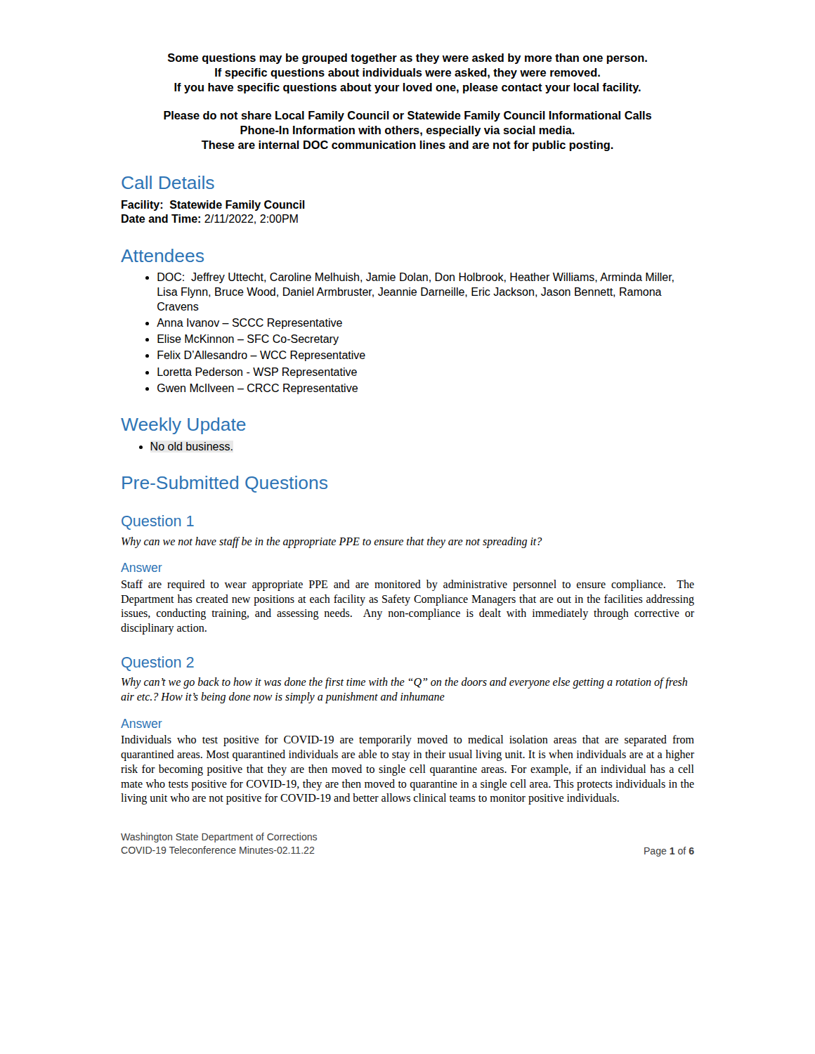Some questions may be grouped together as they were asked by more than one person.
If specific questions about individuals were asked, they were removed.
If you have specific questions about your loved one, please contact your local facility.
Please do not share Local Family Council or Statewide Family Council Informational Calls
Phone-In Information with others, especially via social media.
These are internal DOC communication lines and are not for public posting.
Call Details
Facility: Statewide Family Council
Date and Time: 2/11/2022, 2:00PM
Attendees
DOC: Jeffrey Uttecht, Caroline Melhuish, Jamie Dolan, Don Holbrook, Heather Williams, Arminda Miller, Lisa Flynn, Bruce Wood, Daniel Armbruster, Jeannie Darneille, Eric Jackson, Jason Bennett, Ramona Cravens
Anna Ivanov – SCCC Representative
Elise McKinnon – SFC Co-Secretary
Felix D’Allesandro – WCC Representative
Loretta Pederson - WSP Representative
Gwen McIlveen – CRCC Representative
Weekly Update
No old business.
Pre-Submitted Questions
Question 1
Why can we not have staff be in the appropriate PPE to ensure that they are not spreading it?
Answer
Staff are required to wear appropriate PPE and are monitored by administrative personnel to ensure compliance. The Department has created new positions at each facility as Safety Compliance Managers that are out in the facilities addressing issues, conducting training, and assessing needs. Any non-compliance is dealt with immediately through corrective or disciplinary action.
Question 2
Why can’t we go back to how it was done the first time with the “Q” on the doors and everyone else getting a rotation of fresh air etc.? How it’s being done now is simply a punishment and inhumane
Answer
Individuals who test positive for COVID-19 are temporarily moved to medical isolation areas that are separated from quarantined areas. Most quarantined individuals are able to stay in their usual living unit. It is when individuals are at a higher risk for becoming positive that they are then moved to single cell quarantine areas. For example, if an individual has a cell mate who tests positive for COVID-19, they are then moved to quarantine in a single cell area. This protects individuals in the living unit who are not positive for COVID-19 and better allows clinical teams to monitor positive individuals.
Washington State Department of Corrections
COVID-19 Teleconference Minutes-02.11.22
Page 1 of 6